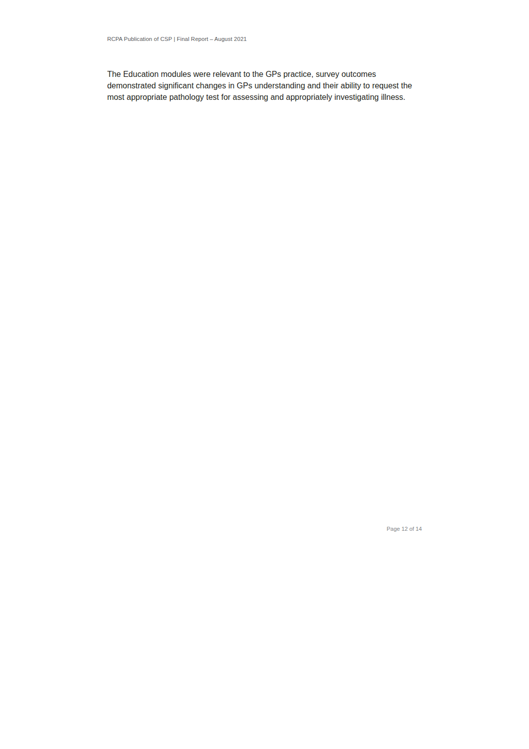RCPA Publication of CSP | Final Report – August 2021
The Education modules were relevant to the GPs practice, survey outcomes demonstrated significant changes in GPs understanding and their ability to request the most appropriate pathology test for assessing and appropriately investigating illness.
Page 12 of 14